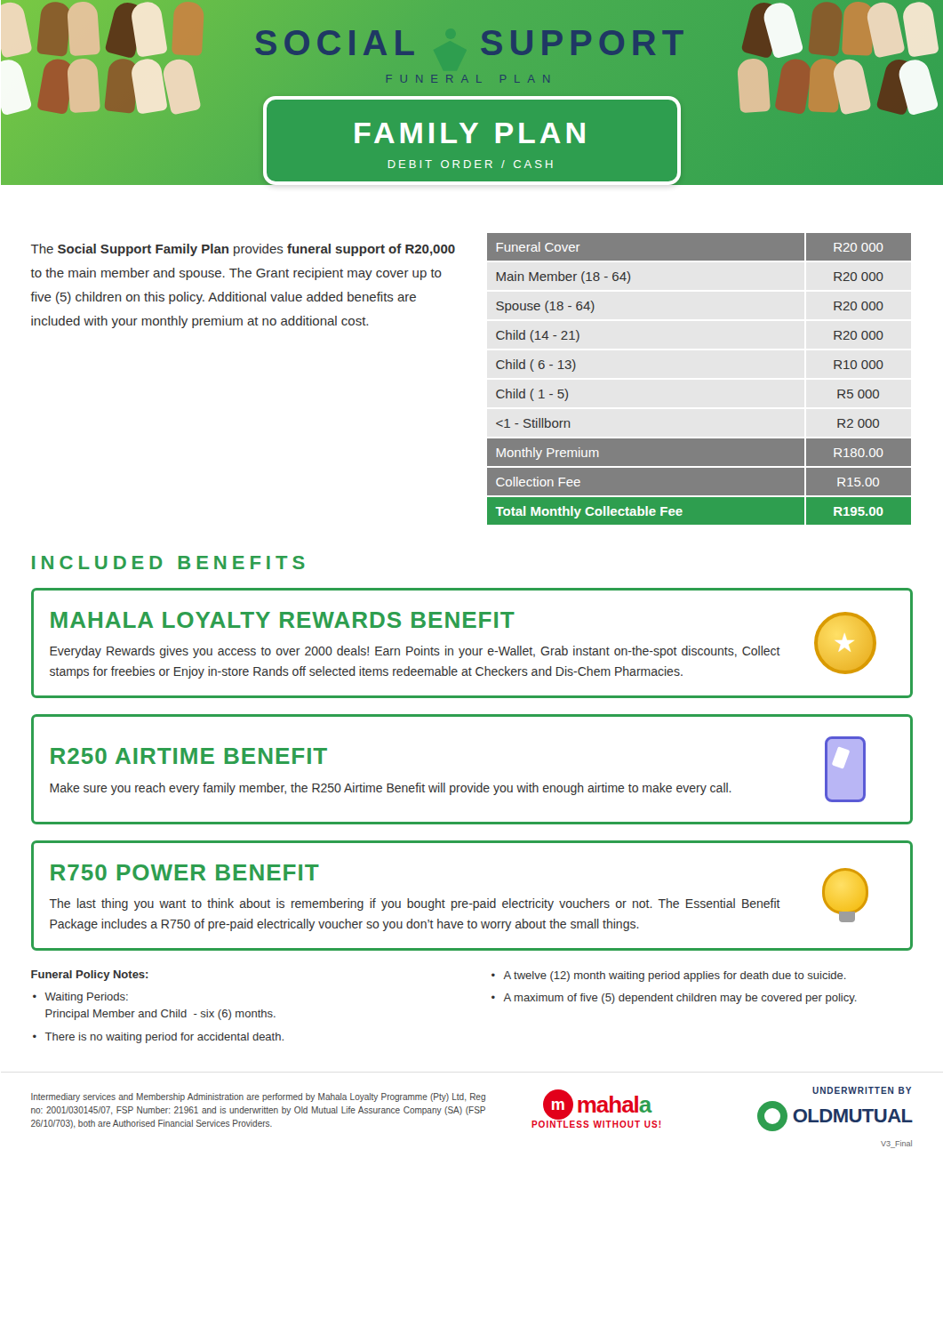SOCIAL SUPPORT
FUNERAL PLAN
FAMILY PLAN
DEBIT ORDER / CASH
The Social Support Family Plan provides funeral support of R20,000 to the main member and spouse. The Grant recipient may cover up to five (5) children on this policy. Additional value added benefits are included with your monthly premium at no additional cost.
| Funeral Cover | R20 000 |
| Main Member (18 - 64) | R20 000 |
| Spouse (18 - 64) | R20 000 |
| Child (14 - 21) | R20 000 |
| Child ( 6 - 13) | R10 000 |
| Child ( 1 - 5) | R5 000 |
| <1 - Stillborn | R2 000 |
| Monthly Premium | R180.00 |
| Collection Fee | R15.00 |
| Total Monthly Collectable Fee | R195.00 |
INCLUDED BENEFITS
MAHALA LOYALTY REWARDS BENEFIT
Everyday Rewards gives you access to over 2000 deals! Earn Points in your e-Wallet, Grab instant on-the-spot discounts, Collect stamps for freebies or Enjoy in-store Rands off selected items redeemable at Checkers and Dis-Chem Pharmacies.
R250 AIRTIME BENEFIT
Make sure you reach every family member, the R250 Airtime Benefit will provide you with enough airtime to make every call.
R750 POWER BENEFIT
The last thing you want to think about is remembering if you bought pre-paid electricity vouchers or not. The Essential Benefit Package includes a R750 of pre-paid electrically voucher so you don’t have to worry about the small things.
Funeral Policy Notes:
Waiting Periods: Principal Member and Child - six (6) months.
There is no waiting period for accidental death.
A twelve (12) month waiting period applies for death due to suicide.
A maximum of five (5) dependent children may be covered per policy.
Intermediary services and Membership Administration are performed by Mahala Loyalty Programme (Pty) Ltd, Reg no: 2001/030145/07, FSP Number: 21961 and is underwritten by Old Mutual Life Assurance Company (SA) (FSP 26/10/703), both are Authorised Financial Services Providers.
mmahala
POINTLESS WITHOUT US!
UNDERWRITTEN BY
OLDMUTUAL
V3_Final